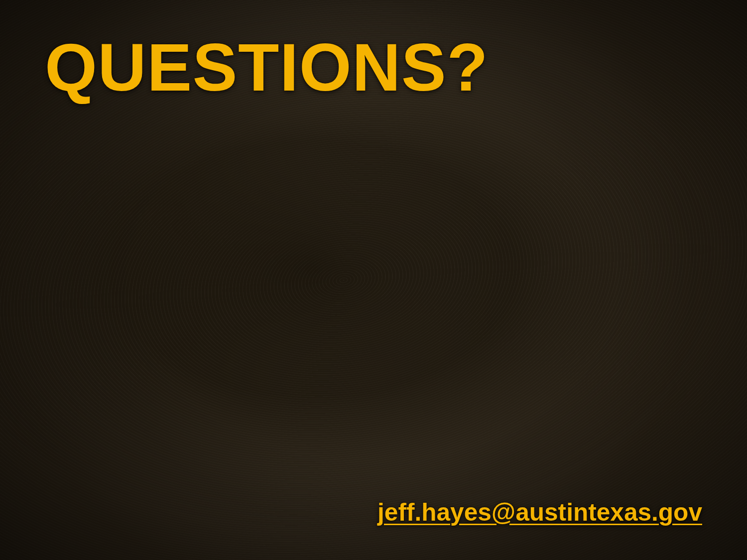QUESTIONS?
jeff.hayes@austintexas.gov